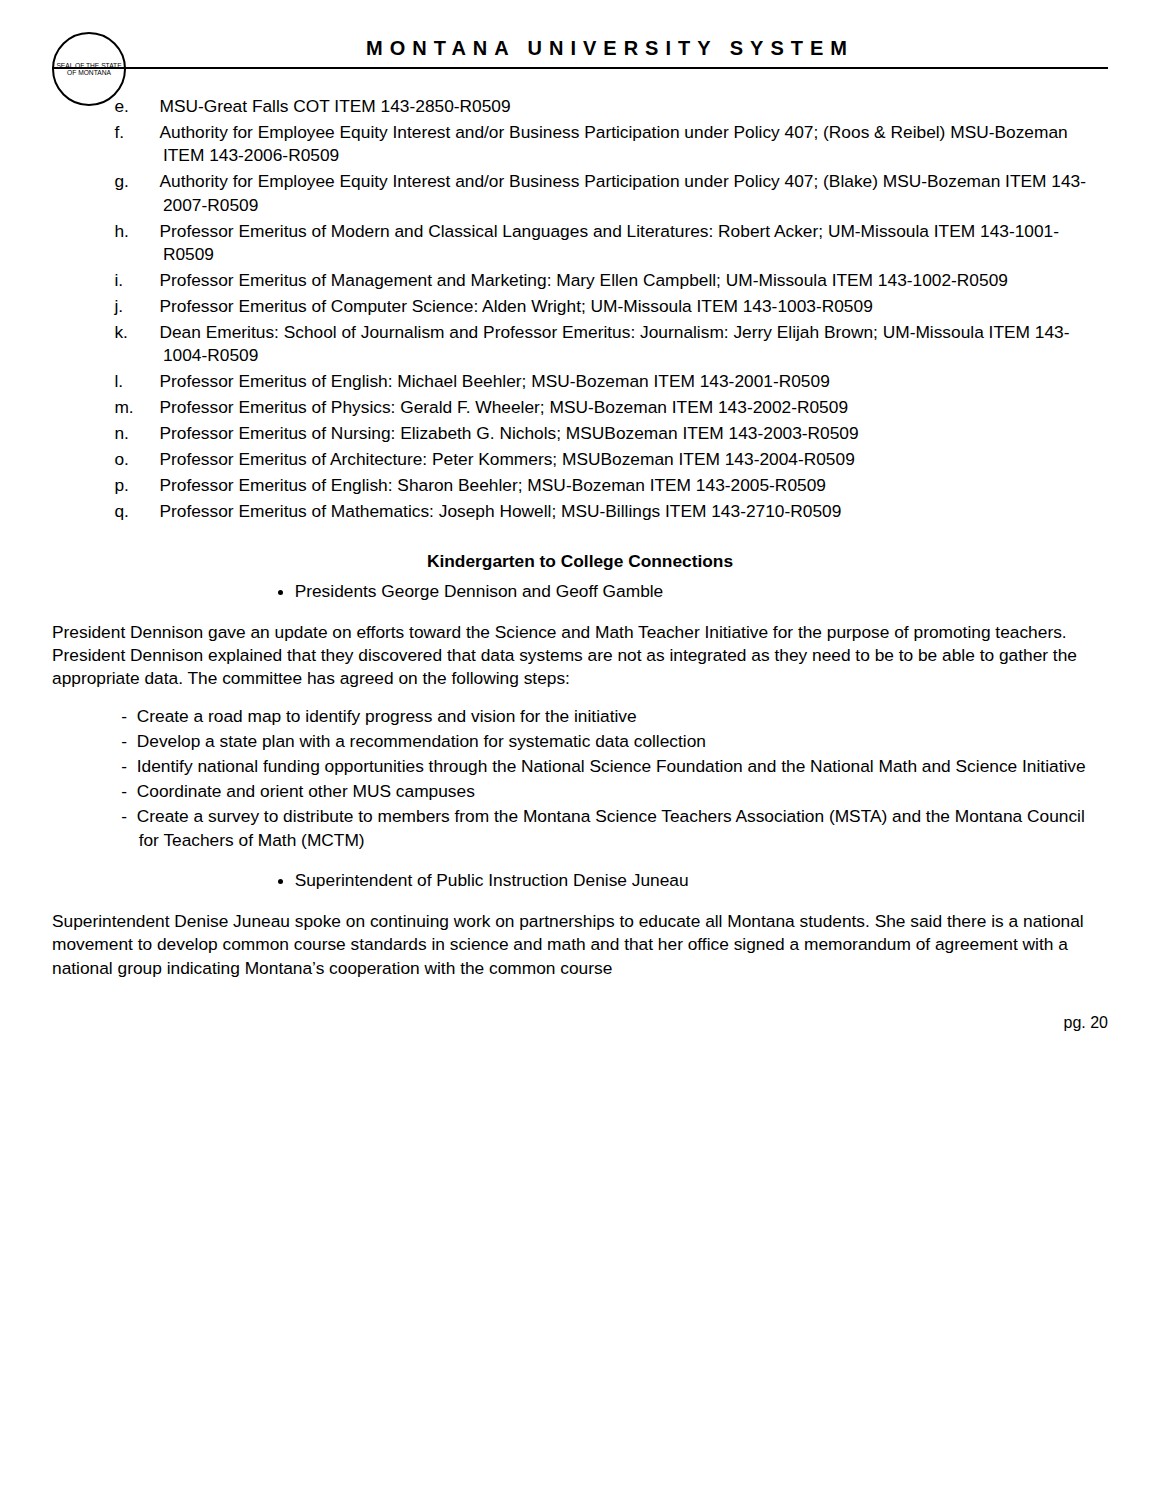SEAL OF THE STATE OF MONTANA
MONTANA UNIVERSITY SYSTEM
e. MSU-Great Falls COT ITEM 143-2850-R0509
f. Authority for Employee Equity Interest and/or Business Participation under Policy 407; (Roos & Reibel) MSU-Bozeman ITEM 143-2006-R0509
g. Authority for Employee Equity Interest and/or Business Participation under Policy 407; (Blake) MSU-Bozeman ITEM 143-2007-R0509
h. Professor Emeritus of Modern and Classical Languages and Literatures: Robert Acker; UM-Missoula ITEM 143-1001-R0509
i. Professor Emeritus of Management and Marketing: Mary Ellen Campbell; UM-Missoula ITEM 143-1002-R0509
j. Professor Emeritus of Computer Science: Alden Wright; UM-Missoula ITEM 143-1003-R0509
k. Dean Emeritus: School of Journalism and Professor Emeritus: Journalism: Jerry Elijah Brown; UM-Missoula ITEM 143-1004-R0509
l. Professor Emeritus of English: Michael Beehler; MSU-Bozeman ITEM 143-2001-R0509
m. Professor Emeritus of Physics: Gerald F. Wheeler; MSU-Bozeman ITEM 143-2002-R0509
n. Professor Emeritus of Nursing: Elizabeth G. Nichols; MSUBozeman ITEM 143-2003-R0509
o. Professor Emeritus of Architecture: Peter Kommers; MSUBozeman ITEM 143-2004-R0509
p. Professor Emeritus of English: Sharon Beehler; MSU-Bozeman ITEM 143-2005-R0509
q. Professor Emeritus of Mathematics: Joseph Howell; MSU-Billings ITEM 143-2710-R0509
Kindergarten to College Connections
Presidents George Dennison and Geoff Gamble
President Dennison gave an update on efforts toward the Science and Math Teacher Initiative for the purpose of promoting teachers. President Dennison explained that they discovered that data systems are not as integrated as they need to be to be able to gather the appropriate data. The committee has agreed on the following steps:
- Create a road map to identify progress and vision for the initiative
- Develop a state plan with a recommendation for systematic data collection
- Identify national funding opportunities through the National Science Foundation and the National Math and Science Initiative
- Coordinate and orient other MUS campuses
- Create a survey to distribute to members from the Montana Science Teachers Association (MSTA) and the Montana Council for Teachers of Math (MCTM)
Superintendent of Public Instruction Denise Juneau
Superintendent Denise Juneau spoke on continuing work on partnerships to educate all Montana students. She said there is a national movement to develop common course standards in science and math and that her office signed a memorandum of agreement with a national group indicating Montana’s cooperation with the common course
pg. 20